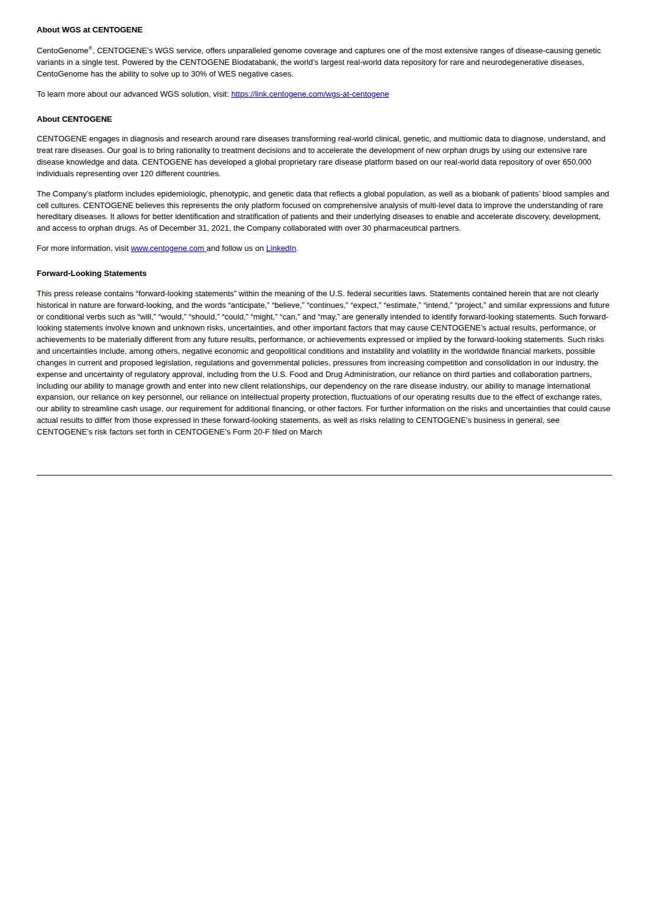About WGS at CENTOGENE
CentoGenome®, CENTOGENE’s WGS service, offers unparalleled genome coverage and captures one of the most extensive ranges of disease-causing genetic variants in a single test. Powered by the CENTOGENE Biodatabank, the world’s largest real-world data repository for rare and neurodegenerative diseases, CentoGenome has the ability to solve up to 30% of WES negative cases.
To learn more about our advanced WGS solution, visit: https://link.centogene.com/wgs-at-centogene
About CENTOGENE
CENTOGENE engages in diagnosis and research around rare diseases transforming real-world clinical, genetic, and multiomic data to diagnose, understand, and treat rare diseases. Our goal is to bring rationality to treatment decisions and to accelerate the development of new orphan drugs by using our extensive rare disease knowledge and data. CENTOGENE has developed a global proprietary rare disease platform based on our real-world data repository of over 650,000 individuals representing over 120 different countries.
The Company’s platform includes epidemiologic, phenotypic, and genetic data that reflects a global population, as well as a biobank of patients’ blood samples and cell cultures. CENTOGENE believes this represents the only platform focused on comprehensive analysis of multi-level data to improve the understanding of rare hereditary diseases. It allows for better identification and stratification of patients and their underlying diseases to enable and accelerate discovery, development, and access to orphan drugs. As of December 31, 2021, the Company collaborated with over 30 pharmaceutical partners.
For more information, visit www.centogene.com and follow us on LinkedIn.
Forward-Looking Statements
This press release contains “forward-looking statements” within the meaning of the U.S. federal securities laws. Statements contained herein that are not clearly historical in nature are forward-looking, and the words “anticipate,” “believe,” “continues,” “expect,” “estimate,” “intend,” “project,” and similar expressions and future or conditional verbs such as “will,” “would,” “should,” “could,” “might,” “can,” and “may,” are generally intended to identify forward-looking statements. Such forward-looking statements involve known and unknown risks, uncertainties, and other important factors that may cause CENTOGENE’s actual results, performance, or achievements to be materially different from any future results, performance, or achievements expressed or implied by the forward-looking statements. Such risks and uncertainties include, among others, negative economic and geopolitical conditions and instability and volatility in the worldwide financial markets, possible changes in current and proposed legislation, regulations and governmental policies, pressures from increasing competition and consolidation in our industry, the expense and uncertainty of regulatory approval, including from the U.S. Food and Drug Administration, our reliance on third parties and collaboration partners, including our ability to manage growth and enter into new client relationships, our dependency on the rare disease industry, our ability to manage international expansion, our reliance on key personnel, our reliance on intellectual property protection, fluctuations of our operating results due to the effect of exchange rates, our ability to streamline cash usage, our requirement for additional financing, or other factors. For further information on the risks and uncertainties that could cause actual results to differ from those expressed in these forward-looking statements, as well as risks relating to CENTOGENE’s business in general, see CENTOGENE’s risk factors set forth in CENTOGENE’s Form 20-F filed on March